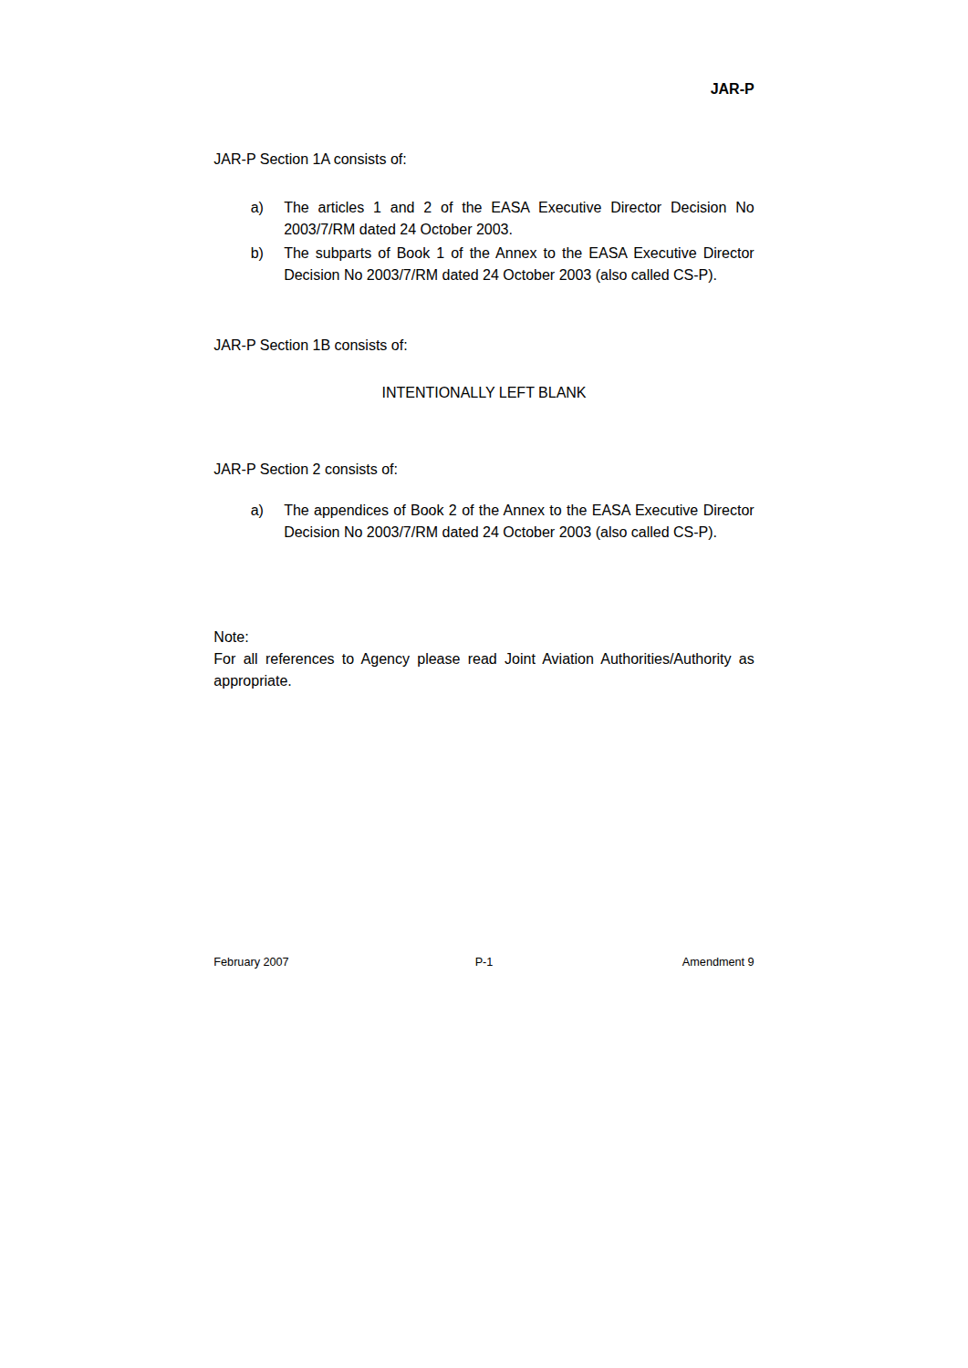JAR-P
JAR-P Section 1A consists of:
a) The articles 1 and 2 of the EASA Executive Director Decision No 2003/7/RM dated 24 October 2003.
b) The subparts of Book 1 of the Annex to the EASA Executive Director Decision No 2003/7/RM dated 24 October 2003 (also called CS-P).
JAR-P Section 1B consists of:
INTENTIONALLY LEFT BLANK
JAR-P Section 2 consists of:
a) The appendices of Book 2 of the Annex to the EASA Executive Director Decision No 2003/7/RM dated 24 October 2003 (also called CS-P).
Note:
For all references to Agency please read Joint Aviation Authorities/Authority as appropriate.
February 2007
P-1
Amendment 9